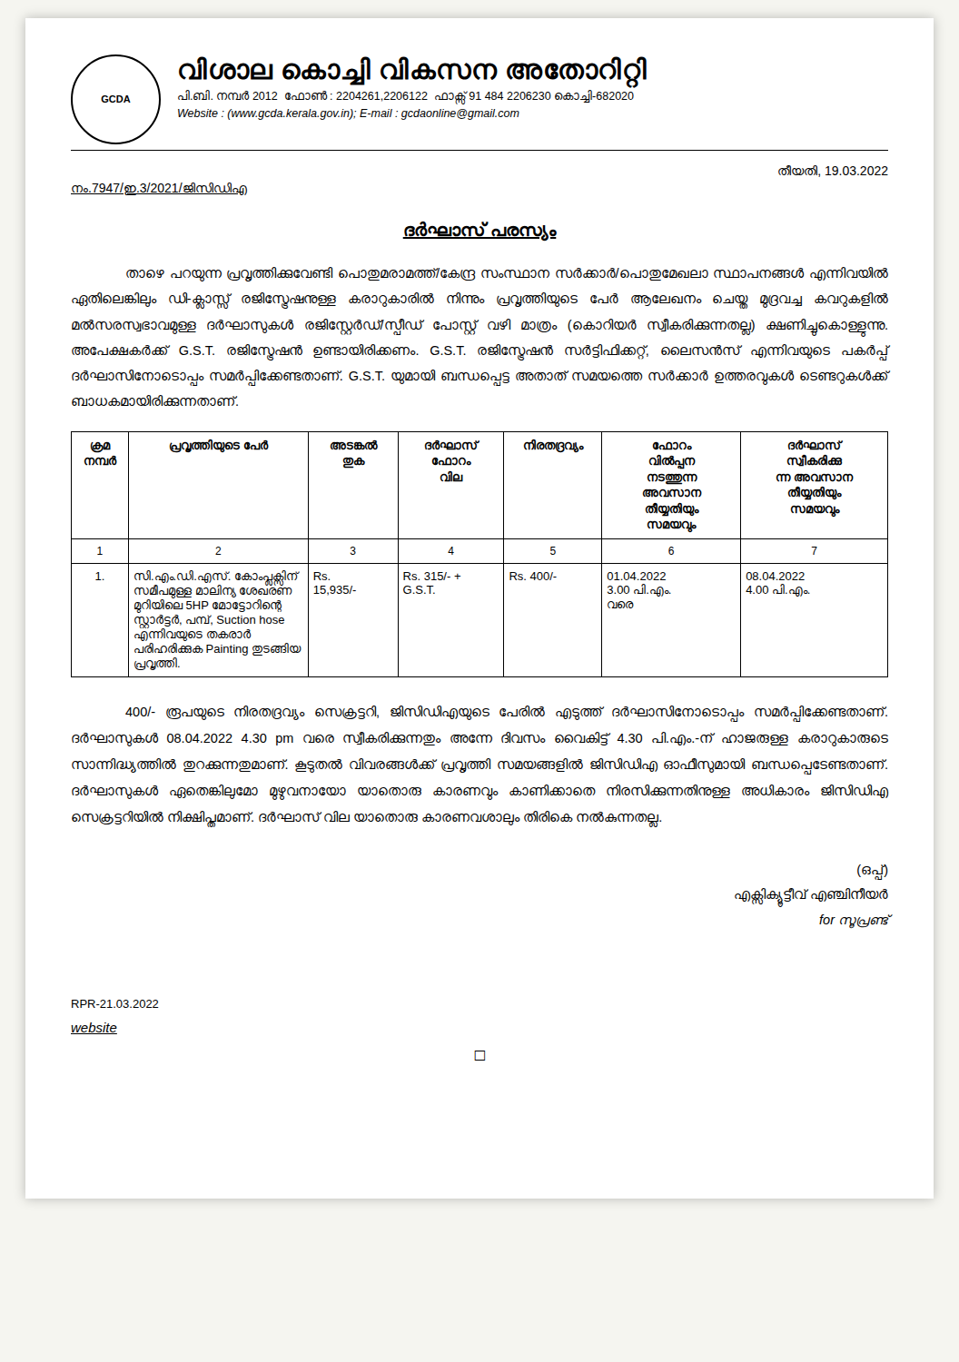GCDA
വിശാല കൊച്ചി വികസന അതോറിറ്റി
പി.ബി. നമ്പർ 2012 ഫോൺ : 2204261,2206122 ഫാക്സ് 91 484 2206230 കൊച്ചി-682020
Website : (www.gcda.kerala.gov.in); E-mail : gcdaonline@gmail.com
തീയതി, 19.03.2022
നം.7947/ഇ.3/2021/ജിസിഡിഎ
ദർഘാസ് പരസ്യം
താഴെ പറയുന്ന പ്രവൃത്തിക്കുവേണ്ടി പൊതുമരാമത്ത്/കേന്ദ്ര സംസ്ഥാന സർക്കാർ/പൊതുമേഖലാ സ്ഥാപനങ്ങൾ എന്നിവയിൽ ഏതിലെങ്കിലും ഡി-ക്ലാസ്സ് രജിസ്ട്രേഷനുള്ള കരാറുകാരിൽ നിന്നും പ്രവൃത്തിയുടെ പേർ ആലേഖനം ചെയ്ത മുദ്രവച്ച കവറുകളിൽ മൽസരസ്വഭാവമുള്ള ദർഘാസുകൾ രജിസ്റ്റേർഡ്/സ്പീഡ് പോസ്റ്റ് വഴി മാത്രം (കൊറിയർ സ്വീകരിക്കുന്നതല്ല) ക്ഷണിച്ചുകൊള്ളുന്നു. അപേക്ഷകർക്ക് G.S.T. രജിസ്ട്രേഷൻ ഉണ്ടായിരിക്കണം. G.S.T. രജിസ്ട്രേഷൻ സർട്ടിഫിക്കറ്റ്, ലൈസൻസ് എന്നിവയുടെ പകർപ്പ് ദർഘാസിനോടൊപ്പം സമർപ്പിക്കേണ്ടതാണ്. G.S.T. യുമായി ബന്ധപ്പെട്ട അതാത് സമയത്തെ സർക്കാർ ഉത്തരവുകൾ ടെണ്ടറുകൾക്ക് ബാധകമായിരിക്കുന്നതാണ്.
| ക്രമ നമ്പർ | പ്രവൃത്തിയുടെ പേർ | അടങ്കൽ തുക | ദർഘാസ് ഫോറം വില | നിരതദ്രവ്യം | ഫോറം വിൽപ്പന നടത്തുന്ന അവസാന തീയ്യതിയും സമയവും | ദർഘാസ് സ്വീകരിക്കു ന്ന അവസാന തീയ്യതിയും സമയവും |
| --- | --- | --- | --- | --- | --- | --- |
| 1 | 2 | 3 | 4 | 5 | 6 | 7 |
| 1. | സി.എം.ഡി.എസ്. കോംപ്ലക്സിന് സമീപമുള്ള മാലിന്യ ശേഖരണ മുറിയിലെ 5HP മോട്ടോറിന്റെ സ്റ്റാർട്ടർ, പമ്പ്, Suction hose എന്നിവയുടെ തകരാർ പരിഹരിക്കുക Painting തുടങ്ങിയ പ്രവൃത്തി. | Rs. 15,935/- | Rs. 315/- + G.S.T. | Rs. 400/- | 01.04.2022 3.00 പി.എം. വരെ | 08.04.2022 4.00 പി.എം. |
400/- രൂപയുടെ നിരതദ്രവ്യം സെക്രട്ടറി, ജിസിഡിഎയുടെ പേരിൽ എടുത്ത് ദർഘാസിനോടൊപ്പം സമർപ്പിക്കേണ്ടതാണ്. ദർഘാസുകൾ 08.04.2022 4.30 pm വരെ സ്വീകരിക്കുന്നതും അന്നേ ദിവസം വൈകിട്ട് 4.30 പി.എം.-ന് ഹാജരുള്ള കരാറുകാരുടെ സാന്നിദ്ധ്യത്തിൽ തുറക്കുന്നതുമാണ്. കൂടുതൽ വിവരങ്ങൾക്ക് പ്രവൃത്തി സമയങ്ങളിൽ ജിസിഡിഎ ഓഫീസുമായി ബന്ധപ്പെടേണ്ടതാണ്. ദർഘാസുകൾ ഏതെങ്കിലുമോ മുഴുവനായോ യാതൊരു കാരണവും കാണിക്കാതെ നിരസിക്കുന്നതിനുള്ള അധികാരം ജിസിഡിഎ സെക്രട്ടറിയിൽ നിക്ഷിപ്തമാണ്. ദർഘാസ് വില യാതൊരു കാരണവശാലും തിരികെ നൽകുന്നതല്ല.
(ഒപ്പ്)
എക്സിക്യൂട്ടീവ് എഞ്ചിനീയർ
for സൂപ്രണ്ട്
RPR-21.03.2022
website
☐